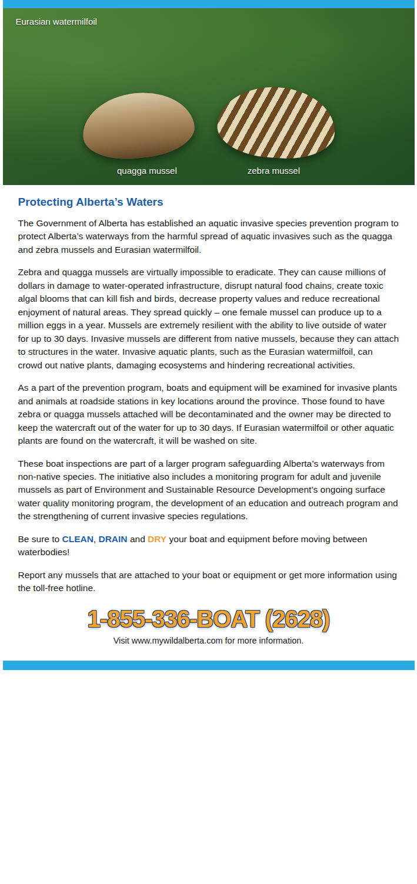Eurasian watermilfoil
quagga mussel zebra mussel
Protecting Alberta’s Waters
The Government of Alberta has established an aquatic invasive species prevention program to protect Alberta’s waterways from the harmful spread of aquatic invasives such as the quagga and zebra mussels and Eurasian watermilfoil.
Zebra and quagga mussels are virtually impossible to eradicate. They can cause millions of dollars in damage to water-operated infrastructure, disrupt natural food chains, create toxic algal blooms that can kill fish and birds, decrease property values and reduce recreational enjoyment of natural areas. They spread quickly – one female mussel can produce up to a million eggs in a year. Mussels are extremely resilient with the ability to live outside of water for up to 30 days. Invasive mussels are different from native mussels, because they can attach to structures in the water. Invasive aquatic plants, such as the Eurasian watermilfoil, can crowd out native plants, damaging ecosystems and hindering recreational activities.
As a part of the prevention program, boats and equipment will be examined for invasive plants and animals at roadside stations in key locations around the province. Those found to have zebra or quagga mussels attached will be decontaminated and the owner may be directed to keep the watercraft out of the water for up to 30 days. If Eurasian watermilfoil or other aquatic plants are found on the watercraft, it will be washed on site.
These boat inspections are part of a larger program safeguarding Alberta’s waterways from non-native species. The initiative also includes a monitoring program for adult and juvenile mussels as part of Environment and Sustainable Resource Development’s ongoing surface water quality monitoring program, the development of an education and outreach program and the strengthening of current invasive species regulations.
Be sure to CLEAN, DRAIN and DRY your boat and equipment before moving between waterbodies!
Report any mussels that are attached to your boat or equipment or get more information using the toll-free hotline.
1-855-336-BOAT (2628)
Visit www.mywildalberta.com for more information.